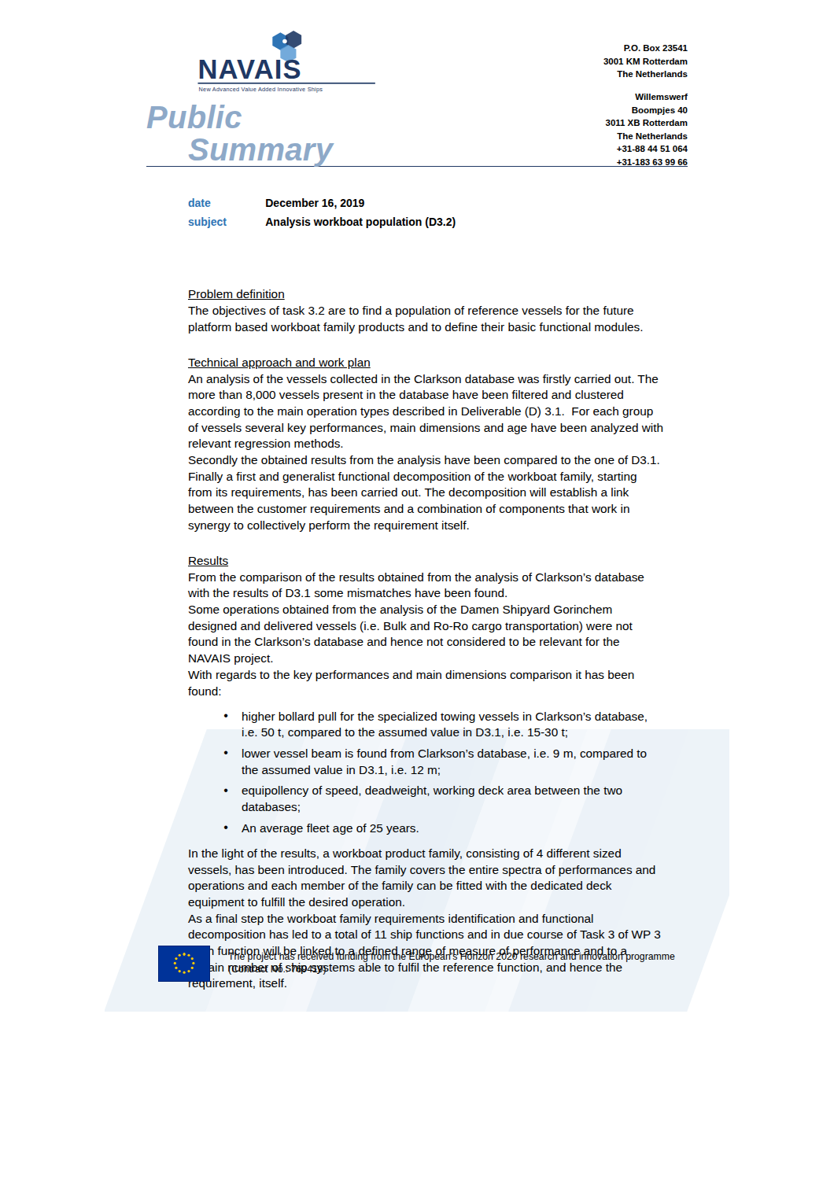NAVAIS New Advanced Value Added Innovative Ships
P.O. Box 23541
3001 KM Rotterdam
The Netherlands Willemswerf
Boompjes 40
3011 XB Rotterdam
The Netherlands
+31-88 44 51 064
+31-183 63 99 66
Public Summary
| date | December 16, 2019 |
| subject | Analysis workboat population (D3.2) |
Problem definition
The objectives of task 3.2 are to find a population of reference vessels for the future platform based workboat family products and to define their basic functional modules.
Technical approach and work plan
An analysis of the vessels collected in the Clarkson database was firstly carried out. The more than 8,000 vessels present in the database have been filtered and clustered according to the main operation types described in Deliverable (D) 3.1. For each group of vessels several key performances, main dimensions and age have been analyzed with relevant regression methods.
Secondly the obtained results from the analysis have been compared to the one of D3.1.
Finally a first and generalist functional decomposition of the workboat family, starting from its requirements, has been carried out. The decomposition will establish a link between the customer requirements and a combination of components that work in synergy to collectively perform the requirement itself.
Results
From the comparison of the results obtained from the analysis of Clarkson’s database with the results of D3.1 some mismatches have been found.
Some operations obtained from the analysis of the Damen Shipyard Gorinchem designed and delivered vessels (i.e. Bulk and Ro-Ro cargo transportation) were not found in the Clarkson’s database and hence not considered to be relevant for the NAVAIS project.
With regards to the key performances and main dimensions comparison it has been found:
higher bollard pull for the specialized towing vessels in Clarkson’s database, i.e. 50 t, compared to the assumed value in D3.1, i.e. 15-30 t;
lower vessel beam is found from Clarkson’s database, i.e. 9 m, compared to the assumed value in D3.1, i.e. 12 m;
equipollency of speed, deadweight, working deck area between the two databases;
An average fleet age of 25 years.
In the light of the results, a workboat product family, consisting of 4 different sized vessels, has been introduced. The family covers the entire spectra of performances and operations and each member of the family can be fitted with the dedicated deck equipment to fulfill the desired operation.
As a final step the workboat family requirements identification and functional decomposition has led to a total of 11 ship functions and in due course of Task 3 of WP 3 each function will be linked to a defined range of measure of performance and to a certain number of ship systems able to fulfil the reference function, and hence the requirement, itself.
The project has received funding from the European’s Horizon 2020 research and innovation programme (Contract No.: 769419)